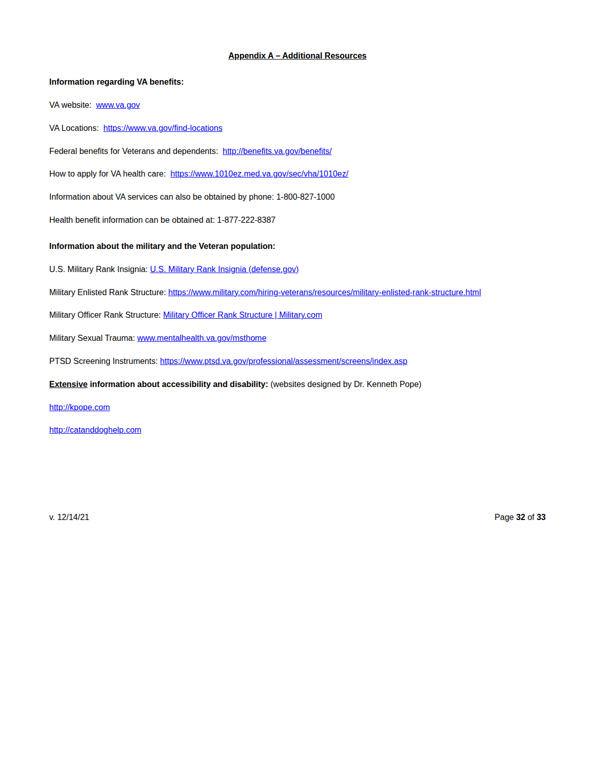Appendix A – Additional Resources
Information regarding VA benefits:
VA website: www.va.gov
VA Locations: https://www.va.gov/find-locations
Federal benefits for Veterans and dependents: http://benefits.va.gov/benefits/
How to apply for VA health care: https://www.1010ez.med.va.gov/sec/vha/1010ez/
Information about VA services can also be obtained by phone: 1-800-827-1000
Health benefit information can be obtained at: 1-877-222-8387
Information about the military and the Veteran population:
U.S. Military Rank Insignia: U.S. Military Rank Insignia (defense.gov)
Military Enlisted Rank Structure: https://www.military.com/hiring-veterans/resources/military-enlisted-rank-structure.html
Military Officer Rank Structure: Military Officer Rank Structure | Military.com
Military Sexual Trauma: www.mentalhealth.va.gov/msthome
PTSD Screening Instruments: https://www.ptsd.va.gov/professional/assessment/screens/index.asp
Extensive information about accessibility and disability: (websites designed by Dr. Kenneth Pope)
http://kpope.com
http://catanddoghelp.com
v. 12/14/21
Page 32 of 33